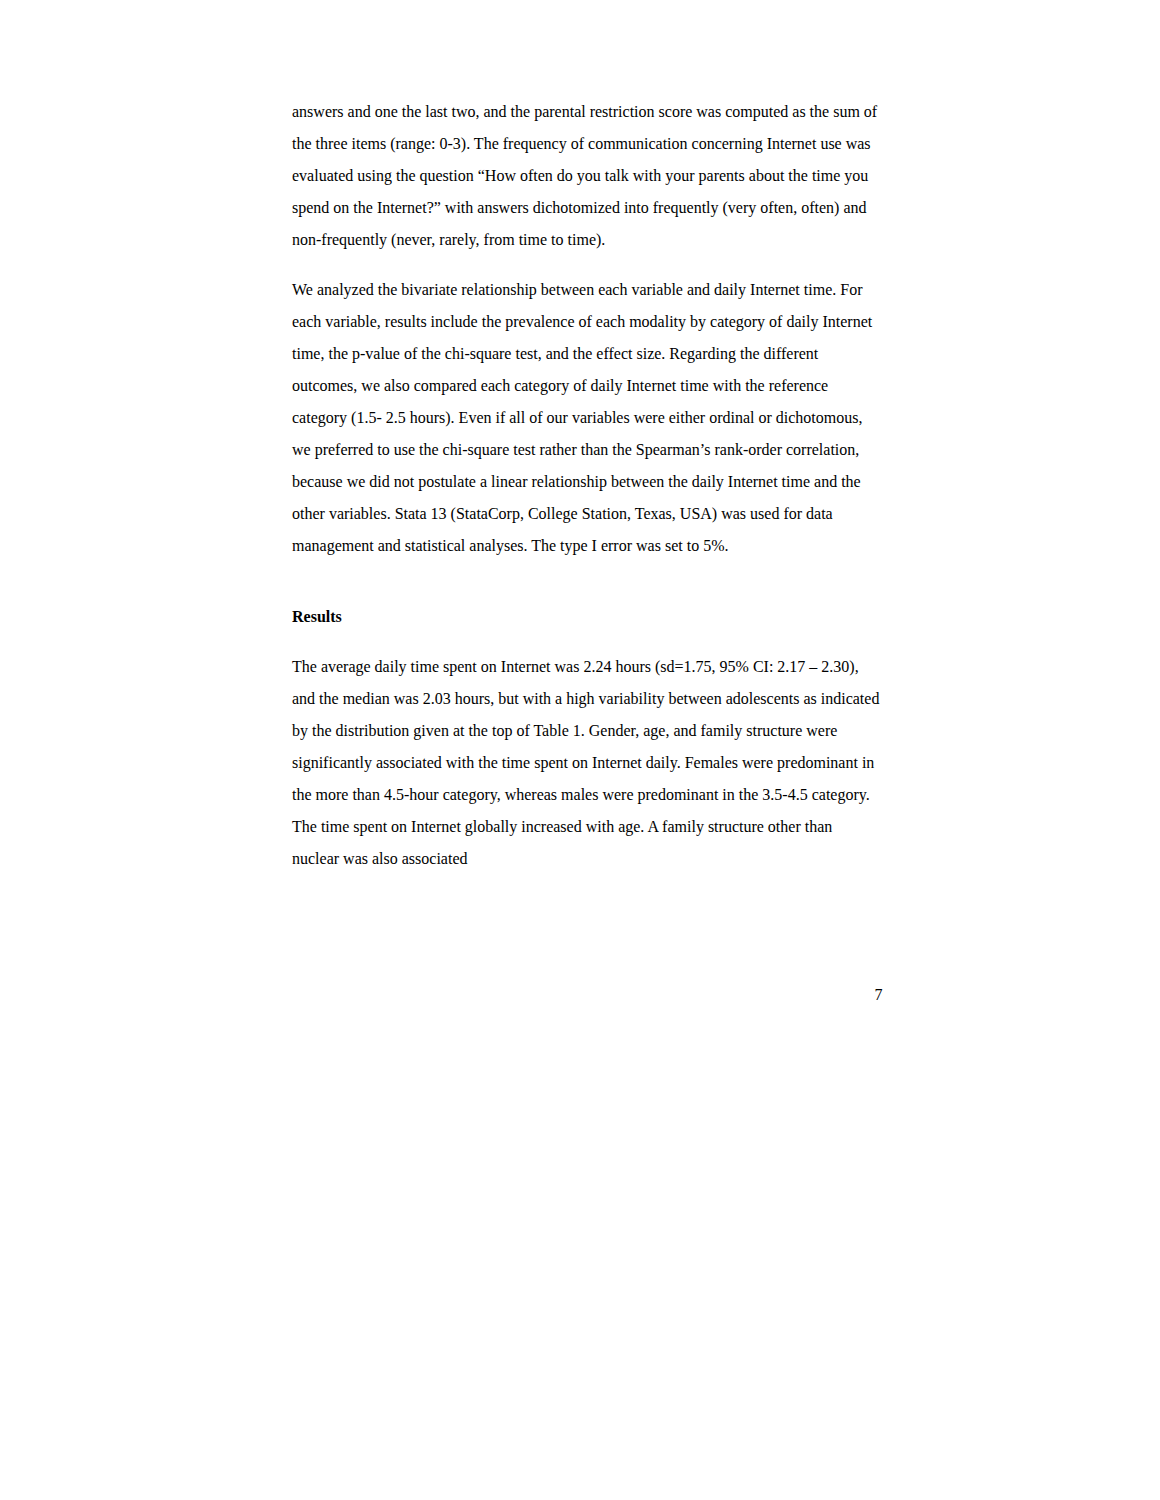answers and one the last two, and the parental restriction score was computed as the sum of the three items (range: 0-3). The frequency of communication concerning Internet use was evaluated using the question “How often do you talk with your parents about the time you spend on the Internet?” with answers dichotomized into frequently (very often, often) and non-frequently (never, rarely, from time to time).
We analyzed the bivariate relationship between each variable and daily Internet time. For each variable, results include the prevalence of each modality by category of daily Internet time, the p-value of the chi-square test, and the effect size. Regarding the different outcomes, we also compared each category of daily Internet time with the reference category (1.5- 2.5 hours). Even if all of our variables were either ordinal or dichotomous, we preferred to use the chi-square test rather than the Spearman’s rank-order correlation, because we did not postulate a linear relationship between the daily Internet time and the other variables. Stata 13 (StataCorp, College Station, Texas, USA) was used for data management and statistical analyses. The type I error was set to 5%.
Results
The average daily time spent on Internet was 2.24 hours (sd=1.75, 95% CI: 2.17 – 2.30), and the median was 2.03 hours, but with a high variability between adolescents as indicated by the distribution given at the top of Table 1. Gender, age, and family structure were significantly associated with the time spent on Internet daily. Females were predominant in the more than 4.5-hour category, whereas males were predominant in the 3.5-4.5 category. The time spent on Internet globally increased with age. A family structure other than nuclear was also associated
7